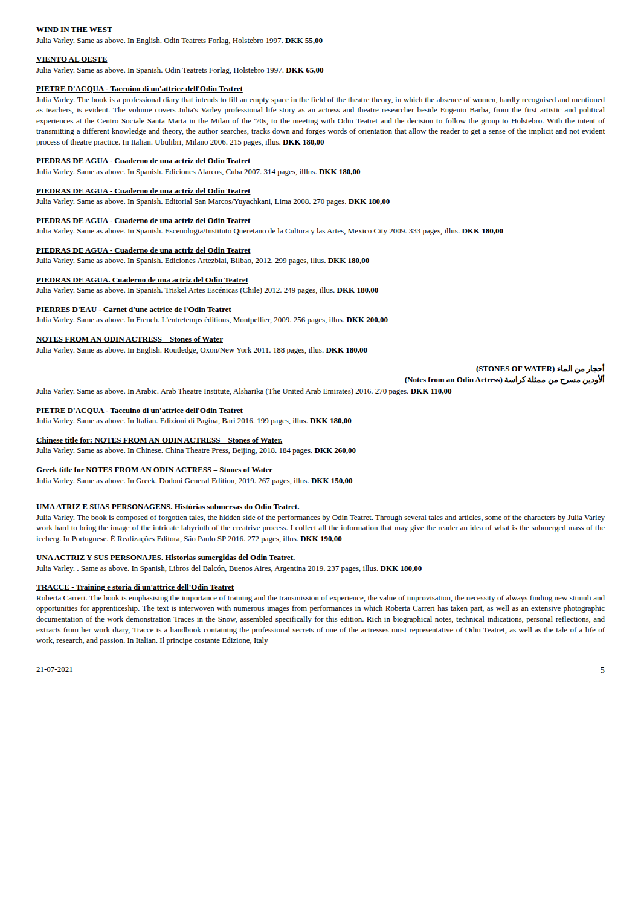WIND IN THE WEST Julia Varley. Same as above. In English. Odin Teatrets Forlag, Holstebro 1997. DKK 55,00
VIENTO AL OESTE Julia Varley. Same as above. In Spanish. Odin Teatrets Forlag, Holstebro 1997. DKK 65,00
PIETRE D'ACQUA - Taccuino di un'attrice dell'Odin Teatret Julia Varley. The book is a professional diary that intends to fill an empty space in the field of the theatre theory, in which the absence of women, hardly recognised and mentioned as teachers, is evident. The volume covers Julia's Varley professional life story as an actress and theatre researcher beside Eugenio Barba, from the first artistic and political experiences at the Centro Sociale Santa Marta in the Milan of the '70s, to the meeting with Odin Teatret and the decision to follow the group to Holstebro. With the intent of transmitting a different knowledge and theory, the author searches, tracks down and forges words of orientation that allow the reader to get a sense of the implicit and not evident process of theatre practice. In Italian. Ubulibri, Milano 2006. 215 pages, illus. DKK 180,00
PIEDRAS DE AGUA - Cuaderno de una actriz del Odin Teatret Julia Varley. Same as above. In Spanish. Ediciones Alarcos, Cuba 2007. 314 pages, illlus. DKK 180,00
PIEDRAS DE AGUA - Cuaderno de una actriz del Odin Teatret Julia Varley. Same as above. In Spanish. Editorial San Marcos/Yuyachkani, Lima 2008. 270 pages. DKK 180,00
PIEDRAS DE AGUA - Cuaderno de una actriz del Odin Teatret Julia Varley. Same as above. In Spanish. Escenologia/Instituto Queretano de la Cultura y las Artes, Mexico City 2009. 333 pages, illus. DKK 180,00
PIEDRAS DE AGUA - Cuaderno de una actriz del Odin Teatret Julia Varley. Same as above. In Spanish. Ediciones Artezblai, Bilbao, 2012. 299 pages, illus. DKK 180,00
PIEDRAS DE AGUA. Cuaderno de una actriz del Odin Teatret Julia Varley. Same as above. In Spanish. Triskel Artes Escénicas (Chile) 2012. 249 pages, illus. DKK 180,00
PIERRES D'EAU - Carnet d'une actrice de l'Odin Teatret Julia Varley. Same as above. In French. L'entretemps éditions, Montpellier, 2009. 256 pages, illus. DKK 200,00
NOTES FROM AN ODIN ACTRESS – Stones of Water Julia Varley. Same as above. In English. Routledge, Oxon/New York 2011. 188 pages, illus. DKK 180,00
أحجار من الماء (STONES OF WATER)
ألأودين مسرح من ممثلة كراسة (Notes from an Odin Actress)
Julia Varley. Same as above. In Arabic. Arab Theatre Institute, Alsharika (The United Arab Emirates) 2016. 270 pages. DKK 110,00
PIETRE D'ACQUA - Taccuino di un'attrice dell'Odin Teatret Julia Varley. Same as above. In Italian. Edizioni di Pagina, Bari 2016. 199 pages, illus. DKK 180,00
Chinese title for: NOTES FROM AN ODIN ACTRESS – Stones of Water. Julia Varley. Same as above. In Chinese. China Theatre Press, Beijing, 2018. 184 pages. DKK 260,00
Greek title for NOTES FROM AN ODIN ACTRESS – Stones of Water Julia Varley. Same as above. In Greek. Dodoni General Edition, 2019. 267 pages, illus. DKK 150,00
UMA ATRIZ E SUAS PERSONAGENS. Histórias submersas do Odin Teatret. Julia Varley. The book is composed of forgotten tales, the hidden side of the performances by Odin Teatret. Through several tales and articles, some of the characters by Julia Varley work hard to bring the image of the intricate labyrinth of the creatrive process. I collect all the information that may give the reader an idea of what is the submerged mass of the iceberg. In Portuguese. É Realizações Editora, São Paulo SP 2016. 272 pages, illus. DKK 190,00
UNA ACTRIZ Y SUS PERSONAJES. Historias sumergidas del Odin Teatret. Julia Varley. . Same as above. In Spanish, Libros del Balcón, Buenos Aires, Argentina 2019. 237 pages, illus. DKK 180,00
TRACCE - Training e storia di un'attrice dell'Odin Teatret Roberta Carreri. The book is emphasising the importance of training and the transmission of experience, the value of improvisation, the necessity of always finding new stimuli and opportunities for apprenticeship. The text is interwoven with numerous images from performances in which Roberta Carreri has taken part, as well as an extensive photographic documentation of the work demonstration Traces in the Snow, assembled specifically for this edition. Rich in biographical notes, technical indications, personal reflections, and extracts from her work diary, Tracce is a handbook containing the professional secrets of one of the actresses most representative of Odin Teatret, as well as the tale of a life of work, research, and passion. In Italian. Il principe costante Edizione, Italy
21-07-2021 5